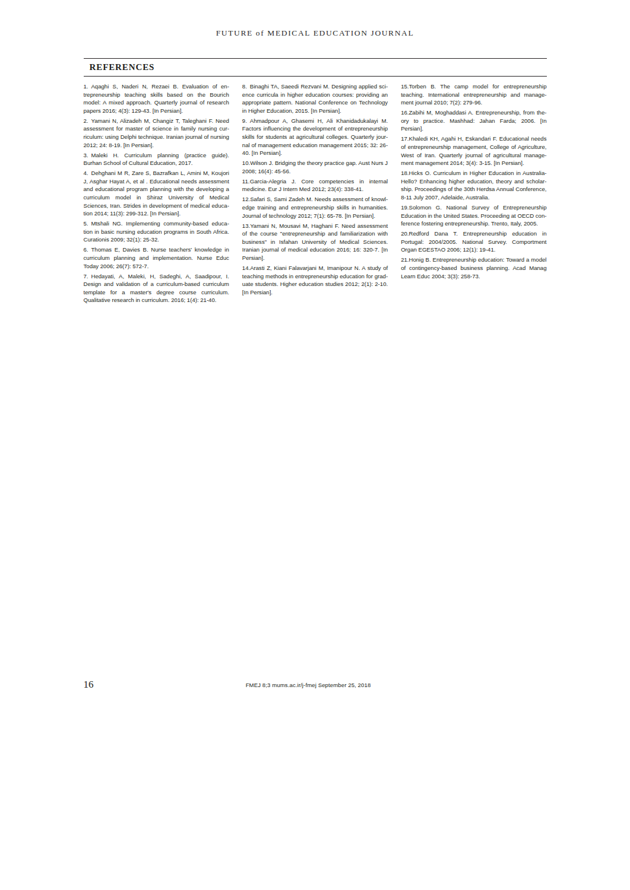FUTURE of MEDICAL EDUCATION JOURNAL
REFERENCES
1. Aqaghi S, Naderi N, Rezaei B. Evaluation of entrepreneurship teaching skills based on the Bourich model: A mixed approach. Quarterly journal of research papers 2016; 4(3): 129-43. [In Persian].
2. Yamani N, Alizadeh M, Changiz T, Taleghani F. Need assessment for master of science in family nursing curriculum: using Delphi technique. Iranian journal of nursing 2012; 24: 8-19. [In Persian].
3. Maleki H. Curriculum planning (practice guide). Burhan School of Cultural Education, 2017.
4. Dehghani M R, Zare S, Bazrafkan L, Amini M, Koujori J, Asghar Hayat A, et al . Educational needs assessment and educational program planning with the developing a curriculum model in Shiraz University of Medical Sciences, Iran. Strides in development of medical education 2014; 11(3): 299-312. [In Persian].
5. Mtshali NG. Implementing community-based education in basic nursing education programs in South Africa. Curationis 2009; 32(1): 25-32.
6. Thomas E, Davies B. Nurse teachers' knowledge in curriculum planning and implementation. Nurse Educ Today 2006; 26(7): 572-7.
7. Hedayati, A, Maleki, H, Sadeghi, A, Saadipour, I. Design and validation of a curriculum-based curriculum template for a master's degree course curriculum. Qualitative research in curriculum. 2016; 1(4): 21-40.
8. Binaghi TA, Saeedi Rezvani M. Designing applied science curricula in higher education courses: providing an appropriate pattern. National Conference on Technology in Higher Education, 2015. [In Persian].
9. Ahmadpour A, Ghasemi H, Ali Khanidadukalayi M. Factors influencing the development of entrepreneurship skills for students at agricultural colleges. Quarterly journal of management education management 2015; 32: 26-40. [In Persian].
10. Wilson J. Bridging the theory practice gap. Aust Nurs J 2008; 16(4): 45-56.
11. Garcia-Alegria J. Core competencies in internal medicine. Eur J Intern Med 2012; 23(4): 338-41.
12. Safari S, Sami Zadeh M. Needs assessment of knowledge training and entrepreneurship skills in humanities. Journal of technology 2012; 7(1): 65-78. [In Persian].
13. Yamani N, Mousavi M, Haghani F. Need assessment of the course "entrepreneurship and familiarization with business" in Isfahan University of Medical Sciences. Iranian journal of medical education 2016; 16: 320-7. [In Persian].
14. Arasti Z, Kiani Falavarjani M, Imanipour N. A study of teaching methods in entrepreneurship education for graduate students. Higher education studies 2012; 2(1): 2-10. [In Persian].
15. Torben B. The camp model for entrepreneurship teaching. International entrepreneurship and management journal 2010; 7(2): 279-96.
16. Zabihi M, Moghaddasi A. Entrepreneurship, from theory to practice. Mashhad: Jahan Farda; 2006. [In Persian].
17. Khaledi KH, Agahi H, Eskandari F. Educational needs of entrepreneurship management, College of Agriculture, West of Iran. Quarterly journal of agricultural management management 2014; 3(4): 3-15. [In Persian].
18. Hicks O. Curriculum in Higher Education in Australia- Hello? Enhancing higher education, theory and scholarship. Proceedings of the 30th Herdsa Annual Conference, 8-11 July 2007, Adelaide, Australia.
19. Solomon G. National Survey of Entrepreneurship Education in the United States. Proceeding at OECD conference fostering entrepreneurship. Trento, Italy, 2005.
20. Redford Dana T. Entrepreneurship education in Portugal: 2004/2005. National Survey. Comportment Organ EGESTAO 2006; 12(1): 19-41.
21. Honig B. Entrepreneurship education: Toward a model of contingency-based business planning. Acad Manag Learn Educ 2004; 3(3): 258-73.
16
FMEJ 8;3 mums.ac.ir/j-fmej September 25, 2018